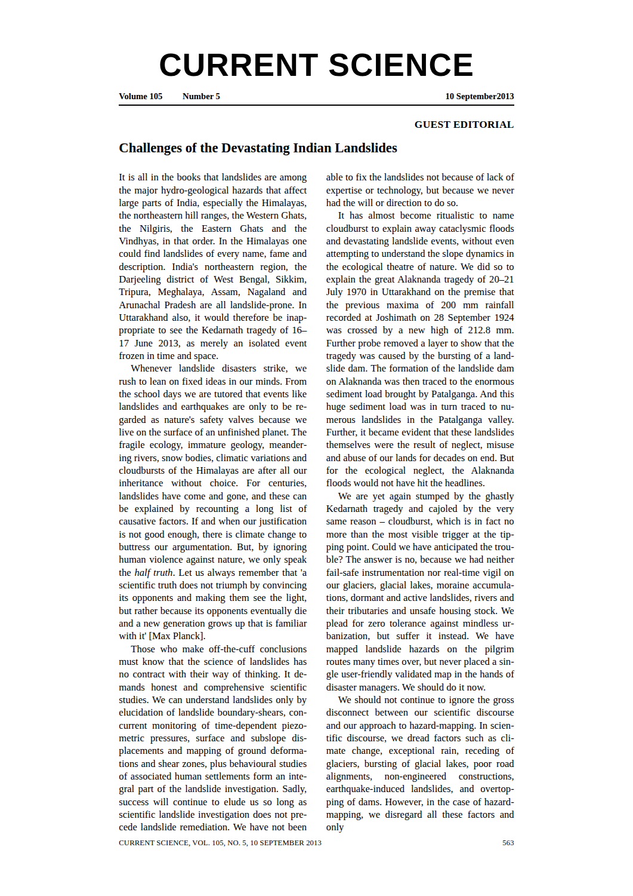CURRENT SCIENCE
Volume 105 Number 5
10 September2013
GUEST EDITORIAL
Challenges of the Devastating Indian Landslides
It is all in the books that landslides are among the major hydro-geological hazards that affect large parts of India, especially the Himalayas, the northeastern hill ranges, the Western Ghats, the Nilgiris, the Eastern Ghats and the Vindhyas, in that order. In the Himalayas one could find landslides of every name, fame and description. India's northeastern region, the Darjeeling district of West Bengal, Sikkim, Tripura, Meghalaya, Assam, Nagaland and Arunachal Pradesh are all landslide-prone. In Uttarakhand also, it would therefore be inappropriate to see the Kedarnath tragedy of 16–17 June 2013, as merely an isolated event frozen in time and space.
Whenever landslide disasters strike, we rush to lean on fixed ideas in our minds. From the school days we are tutored that events like landslides and earthquakes are only to be regarded as nature's safety valves because we live on the surface of an unfinished planet. The fragile ecology, immature geology, meandering rivers, snow bodies, climatic variations and cloudbursts of the Himalayas are after all our inheritance without choice. For centuries, landslides have come and gone, and these can be explained by recounting a long list of causative factors. If and when our justification is not good enough, there is climate change to buttress our argumentation. But, by ignoring human violence against nature, we only speak the half truth. Let us always remember that 'a scientific truth does not triumph by convincing its opponents and making them see the light, but rather because its opponents eventually die and a new generation grows up that is familiar with it' [Max Planck].
Those who make off-the-cuff conclusions must know that the science of landslides has no contract with their way of thinking. It demands honest and comprehensive scientific studies. We can understand landslides only by elucidation of landslide boundary-shears, concurrent monitoring of time-dependent piezometric pressures, surface and subslope displacements and mapping of ground deformations and shear zones, plus behavioural studies of associated human settlements form an integral part of the landslide investigation. Sadly, success will continue to elude us so long as scientific landslide investigation does not precede landslide remediation. We have not been able to fix the landslides not because of lack of expertise or technology, but because we never had the will or direction to do so.
It has almost become ritualistic to name cloudburst to explain away cataclysmic floods and devastating landslide events, without even attempting to understand the slope dynamics in the ecological theatre of nature. We did so to explain the great Alaknanda tragedy of 20–21 July 1970 in Uttarakhand on the premise that the previous maxima of 200 mm rainfall recorded at Joshimath on 28 September 1924 was crossed by a new high of 212.8 mm. Further probe removed a layer to show that the tragedy was caused by the bursting of a landslide dam. The formation of the landslide dam on Alaknanda was then traced to the enormous sediment load brought by Patalganga. And this huge sediment load was in turn traced to numerous landslides in the Patalganga valley. Further, it became evident that these landslides themselves were the result of neglect, misuse and abuse of our lands for decades on end. But for the ecological neglect, the Alaknanda floods would not have hit the headlines.
We are yet again stumped by the ghastly Kedarnath tragedy and cajoled by the very same reason – cloudburst, which is in fact no more than the most visible trigger at the tipping point. Could we have anticipated the trouble? The answer is no, because we had neither fail-safe instrumentation nor real-time vigil on our glaciers, glacial lakes, moraine accumulations, dormant and active landslides, rivers and their tributaries and unsafe housing stock. We plead for zero tolerance against mindless urbanization, but suffer it instead. We have mapped landslide hazards on the pilgrim routes many times over, but never placed a single user-friendly validated map in the hands of disaster managers. We should do it now.
We should not continue to ignore the gross disconnect between our scientific discourse and our approach to hazard-mapping. In scientific discourse, we dread factors such as climate change, exceptional rain, receding of glaciers, bursting of glacial lakes, poor road alignments, non-engineered constructions, earthquake-induced landslides, and overtopping of dams. However, in the case of hazard-mapping, we disregard all these factors and only
CURRENT SCIENCE, VOL. 105, NO. 5, 10 SEPTEMBER 2013
563